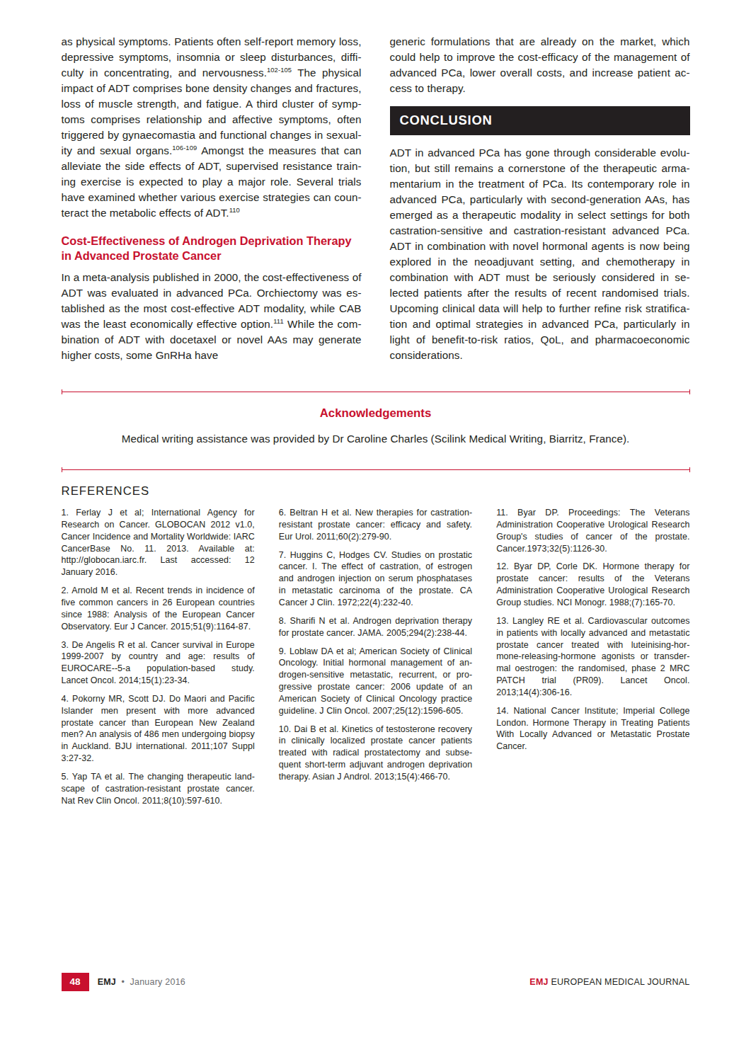as physical symptoms. Patients often self-report memory loss, depressive symptoms, insomnia or sleep disturbances, difficulty in concentrating, and nervousness.102-105 The physical impact of ADT comprises bone density changes and fractures, loss of muscle strength, and fatigue. A third cluster of symptoms comprises relationship and affective symptoms, often triggered by gynaecomastia and functional changes in sexuality and sexual organs.106-109 Amongst the measures that can alleviate the side effects of ADT, supervised resistance training exercise is expected to play a major role. Several trials have examined whether various exercise strategies can counteract the metabolic effects of ADT.110
Cost-Effectiveness of Androgen Deprivation Therapy in Advanced Prostate Cancer
In a meta-analysis published in 2000, the cost-effectiveness of ADT was evaluated in advanced PCa. Orchiectomy was established as the most cost-effective ADT modality, while CAB was the least economically effective option.111 While the combination of ADT with docetaxel or novel AAs may generate higher costs, some GnRHa have
generic formulations that are already on the market, which could help to improve the cost-efficacy of the management of advanced PCa, lower overall costs, and increase patient access to therapy.
CONCLUSION
ADT in advanced PCa has gone through considerable evolution, but still remains a cornerstone of the therapeutic armamentarium in the treatment of PCa. Its contemporary role in advanced PCa, particularly with second-generation AAs, has emerged as a therapeutic modality in select settings for both castration-sensitive and castration-resistant advanced PCa. ADT in combination with novel hormonal agents is now being explored in the neoadjuvant setting, and chemotherapy in combination with ADT must be seriously considered in selected patients after the results of recent randomised trials. Upcoming clinical data will help to further refine risk stratification and optimal strategies in advanced PCa, particularly in light of benefit-to-risk ratios, QoL, and pharmacoeconomic considerations.
Acknowledgements
Medical writing assistance was provided by Dr Caroline Charles (Scilink Medical Writing, Biarritz, France).
REFERENCES
1. Ferlay J et al; International Agency for Research on Cancer. GLOBOCAN 2012 v1.0, Cancer Incidence and Mortality Worldwide: IARC CancerBase No. 11. 2013. Available at: http://globocan.iarc.fr. Last accessed: 12 January 2016.
2. Arnold M et al. Recent trends in incidence of five common cancers in 26 European countries since 1988: Analysis of the European Cancer Observatory. Eur J Cancer. 2015;51(9):1164-87.
3. De Angelis R et al. Cancer survival in Europe 1999-2007 by country and age: results of EUROCARE--5-a population-based study. Lancet Oncol. 2014;15(1):23-34.
4. Pokorny MR, Scott DJ. Do Maori and Pacific Islander men present with more advanced prostate cancer than European New Zealand men? An analysis of 486 men undergoing biopsy in Auckland. BJU international. 2011;107 Suppl 3:27-32.
5. Yap TA et al. The changing therapeutic landscape of castration-resistant prostate cancer. Nat Rev Clin Oncol. 2011;8(10):597-610.
6. Beltran H et al. New therapies for castration-resistant prostate cancer: efficacy and safety. Eur Urol. 2011;60(2):279-90.
7. Huggins C, Hodges CV. Studies on prostatic cancer. I. The effect of castration, of estrogen and androgen injection on serum phosphatases in metastatic carcinoma of the prostate. CA Cancer J Clin. 1972;22(4):232-40.
8. Sharifi N et al. Androgen deprivation therapy for prostate cancer. JAMA. 2005;294(2):238-44.
9. Loblaw DA et al; American Society of Clinical Oncology. Initial hormonal management of androgen-sensitive metastatic, recurrent, or progressive prostate cancer: 2006 update of an American Society of Clinical Oncology practice guideline. J Clin Oncol. 2007;25(12):1596-605.
10. Dai B et al. Kinetics of testosterone recovery in clinically localized prostate cancer patients treated with radical prostatectomy and subsequent short-term adjuvant androgen deprivation therapy. Asian J Androl. 2013;15(4):466-70.
11. Byar DP. Proceedings: The Veterans Administration Cooperative Urological Research Group's studies of cancer of the prostate. Cancer.1973;32(5):1126-30.
12. Byar DP, Corle DK. Hormone therapy for prostate cancer: results of the Veterans Administration Cooperative Urological Research Group studies. NCI Monogr. 1988;(7):165-70.
13. Langley RE et al. Cardiovascular outcomes in patients with locally advanced and metastatic prostate cancer treated with luteinising-hormone-releasing-hormone agonists or transdermal oestrogen: the randomised, phase 2 MRC PATCH trial (PR09). Lancet Oncol. 2013;14(4):306-16.
14. National Cancer Institute; Imperial College London. Hormone Therapy in Treating Patients With Locally Advanced or Metastatic Prostate Cancer.
48 EMJ • January 2016
EMJ EUROPEAN MEDICAL JOURNAL